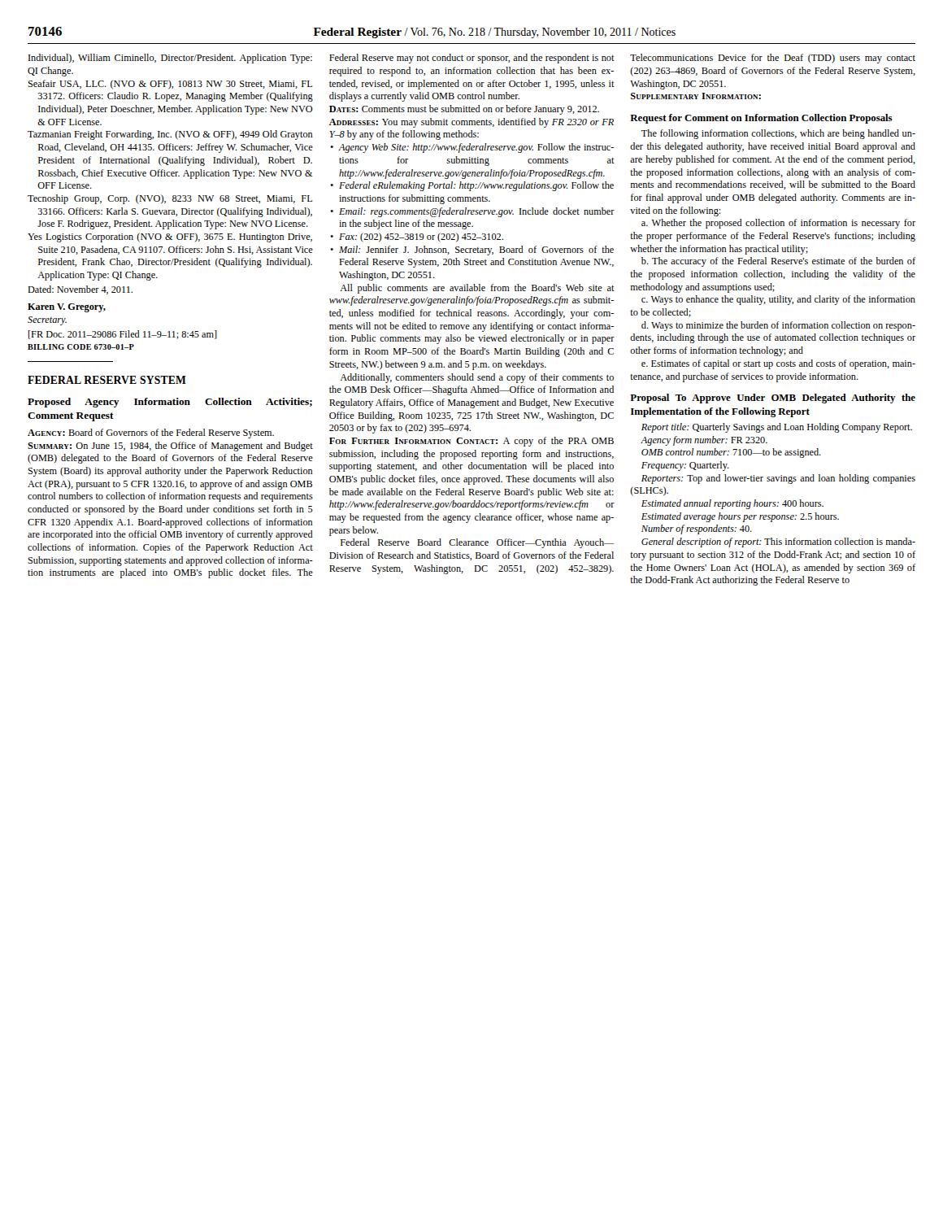70146
Federal Register / Vol. 76, No. 218 / Thursday, November 10, 2011 / Notices
Individual), William Ciminello, Director/President. Application Type: QI Change.
Seafair USA, LLC. (NVO & OFF), 10813 NW 30 Street, Miami, FL 33172. Officers: Claudio R. Lopez, Managing Member (Qualifying Individual), Peter Doeschner, Member. Application Type: New NVO & OFF License.
Tazmanian Freight Forwarding, Inc. (NVO & OFF), 4949 Old Grayton Road, Cleveland, OH 44135. Officers: Jeffrey W. Schumacher, Vice President of International (Qualifying Individual), Robert D. Rossbach, Chief Executive Officer. Application Type: New NVO & OFF License.
Tecnoship Group, Corp. (NVO), 8233 NW 68 Street, Miami, FL 33166. Officers: Karla S. Guevara, Director (Qualifying Individual), Jose F. Rodriguez, President. Application Type: New NVO License.
Yes Logistics Corporation (NVO & OFF), 3675 E. Huntington Drive, Suite 210, Pasadena, CA 91107. Officers: John S. Hsi, Assistant Vice President, Frank Chao, Director/President (Qualifying Individual). Application Type: QI Change.
Dated: November 4, 2011.
Karen V. Gregory,
Secretary.
[FR Doc. 2011–29086 Filed 11–9–11; 8:45 am]
BILLING CODE 6730–01–P
Federal Reserve System
Proposed Agency Information Collection Activities; Comment Request
Agency: Board of Governors of the Federal Reserve System.
Summary: On June 15, 1984, the Office of Management and Budget (OMB) delegated to the Board of Governors of the Federal Reserve System (Board) its approval authority under the Paperwork Reduction Act (PRA), pursuant to 5 CFR 1320.16, to approve of and assign OMB control numbers to collection of information requests and requirements conducted or sponsored by the Board under conditions set forth in 5 CFR 1320 Appendix A.1. Board-approved collections of information are incorporated into the official OMB inventory of currently approved collections of information. Copies of the Paperwork Reduction Act Submission, supporting statements and approved collection of information instruments are placed into OMB's public docket files. The Federal Reserve may not conduct or sponsor, and the respondent is not required to respond to, an information collection that has been extended, revised, or implemented on or after October 1, 1995, unless it displays a currently valid OMB control number.
Dates: Comments must be submitted on or before January 9, 2012.
Addresses: You may submit comments, identified by FR 2320 or FR Y–8 by any of the following methods:
Agency Web Site: http://www.federalreserve.gov. Follow the instructions for submitting comments at http://www.federalreserve.gov/generalinfo/foia/ProposedRegs.cfm.
Federal eRulemaking Portal: http://www.regulations.gov. Follow the instructions for submitting comments.
Email: regs.comments@federalreserve.gov. Include docket number in the subject line of the message.
Fax: (202) 452–3819 or (202) 452–3102.
Mail: Jennifer J. Johnson, Secretary, Board of Governors of the Federal Reserve System, 20th Street and Constitution Avenue NW., Washington, DC 20551.
All public comments are available from the Board's Web site at www.federalreserve.gov/generalinfo/foia/ProposedRegs.cfm as submitted, unless modified for technical reasons. Accordingly, your comments will not be edited to remove any identifying or contact information. Public comments may also be viewed electronically or in paper form in Room MP–500 of the Board's Martin Building (20th and C Streets, NW.) between 9 a.m. and 5 p.m. on weekdays.
Additionally, commenters should send a copy of their comments to the OMB Desk Officer—Shagufta Ahmed—Office of Information and Regulatory Affairs, Office of Management and Budget, New Executive Office Building, Room 10235, 725 17th Street NW., Washington, DC 20503 or by fax to (202) 395–6974.
For Further Information Contact: A copy of the PRA OMB submission, including the proposed reporting form and instructions, supporting statement, and other documentation will be placed into OMB's public docket files, once approved. These documents will also be made available on the Federal Reserve Board's public Web site at: http://www.federalreserve.gov/boarddocs/reportforms/review.cfm or may be requested from the agency clearance officer, whose name appears below.
Federal Reserve Board Clearance Officer—Cynthia Ayouch—Division of Research and Statistics, Board of Governors of the Federal Reserve System, Washington, DC 20551, (202) 452–3829). Telecommunications Device for the Deaf (TDD) users may contact (202) 263–4869, Board of Governors of the Federal Reserve System, Washington, DC 20551.
Supplementary Information:
Request for Comment on Information Collection Proposals
The following information collections, which are being handled under this delegated authority, have received initial Board approval and are hereby published for comment. At the end of the comment period, the proposed information collections, along with an analysis of comments and recommendations received, will be submitted to the Board for final approval under OMB delegated authority. Comments are invited on the following:
a. Whether the proposed collection of information is necessary for the proper performance of the Federal Reserve's functions; including whether the information has practical utility;
b. The accuracy of the Federal Reserve's estimate of the burden of the proposed information collection, including the validity of the methodology and assumptions used;
c. Ways to enhance the quality, utility, and clarity of the information to be collected;
d. Ways to minimize the burden of information collection on respondents, including through the use of automated collection techniques or other forms of information technology; and
e. Estimates of capital or start up costs and costs of operation, maintenance, and purchase of services to provide information.
Proposal To Approve Under OMB Delegated Authority the Implementation of the Following Report
Report title: Quarterly Savings and Loan Holding Company Report.
Agency form number: FR 2320.
OMB control number: 7100—to be assigned.
Frequency: Quarterly.
Reporters: Top and lower-tier savings and loan holding companies (SLHCs).
Estimated annual reporting hours: 400 hours.
Estimated average hours per response: 2.5 hours.
Number of respondents: 40.
General description of report: This information collection is mandatory pursuant to section 312 of the Dodd-Frank Act; and section 10 of the Home Owners' Loan Act (HOLA), as amended by section 369 of the Dodd-Frank Act authorizing the Federal Reserve to